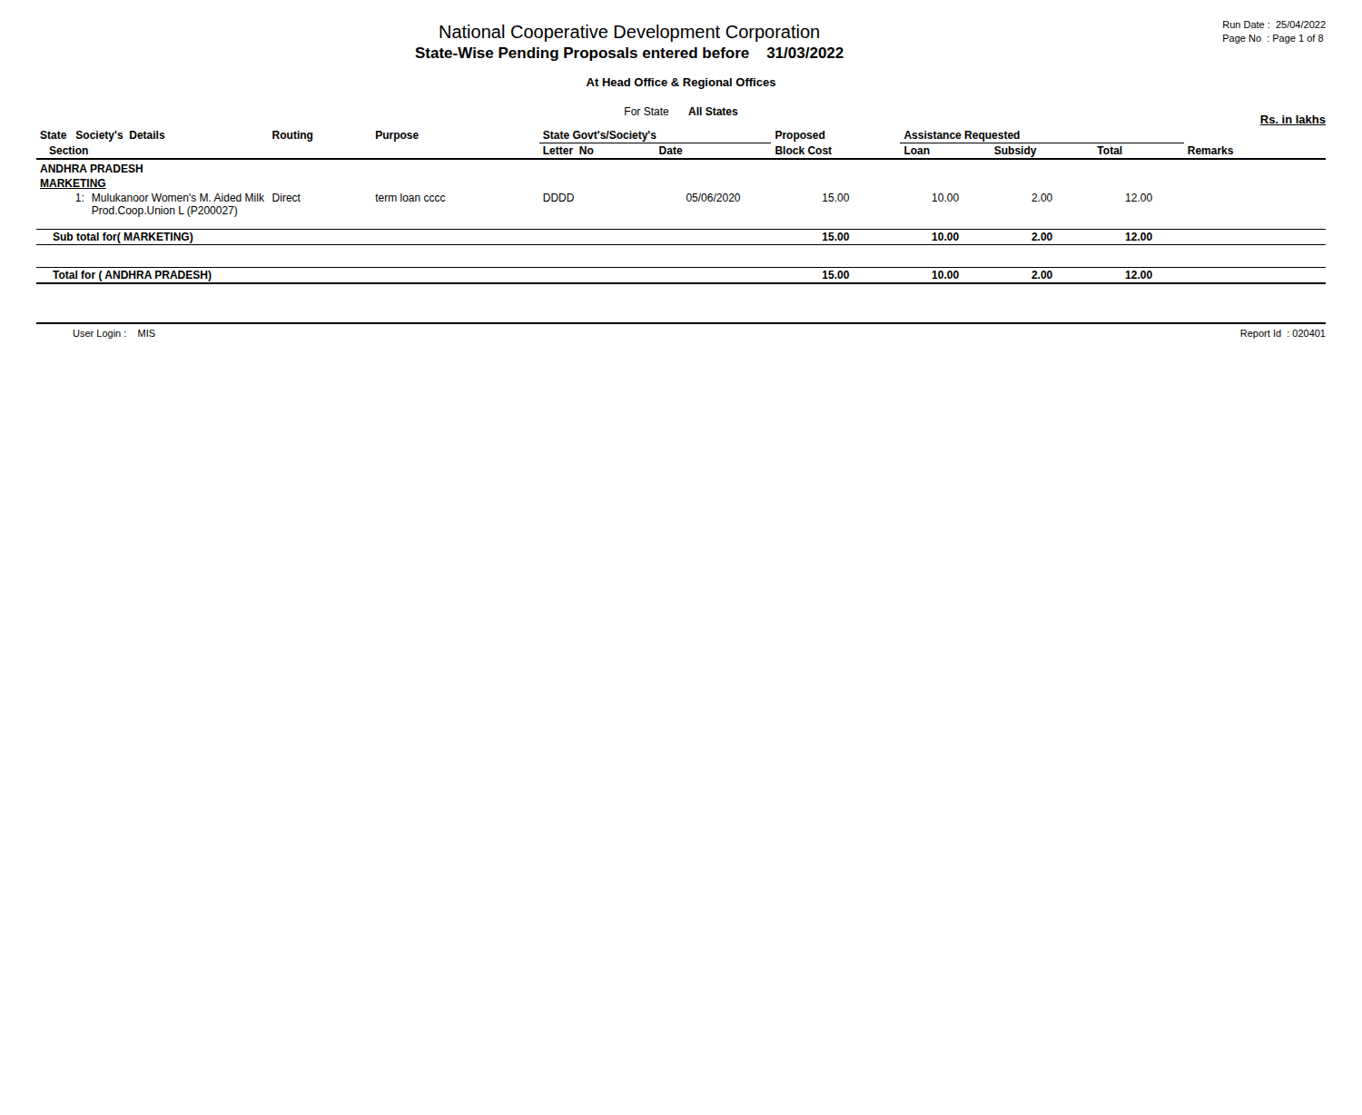Run Date : 25/04/2022
Page No : Page 1 of 8
National Cooperative Development Corporation
State-Wise Pending Proposals entered before 31/03/2022
At Head Office & Regional Offices
For State All States
Rs. in lakhs
| State Society's Details | Routing | Purpose | State Govt's/Society's | Proposed | Assistance Requested | |
| --- | --- | --- | --- | --- | --- | --- |
| Section | | | Letter No | Date | Block Cost | Loan | Subsidy | Total | Remarks |
| ANDHRA PRADESH |
| MARKETING |
| 1: | Mulukanoor Women's M. Aided Milk Prod.Coop.Union L (P200027) | Direct | term loan cccc | DDDD | 05/06/2020 | 15.00 | 10.00 | 2.00 | 12.00 | |
| Sub total for( MARKETING) | | | | | 15.00 | 10.00 | 2.00 | 12.00 | |
| Total for ( ANDHRA PRADESH) | | | | | 15.00 | 10.00 | 2.00 | 12.00 | |
User Login : MIS
Report Id : 020401